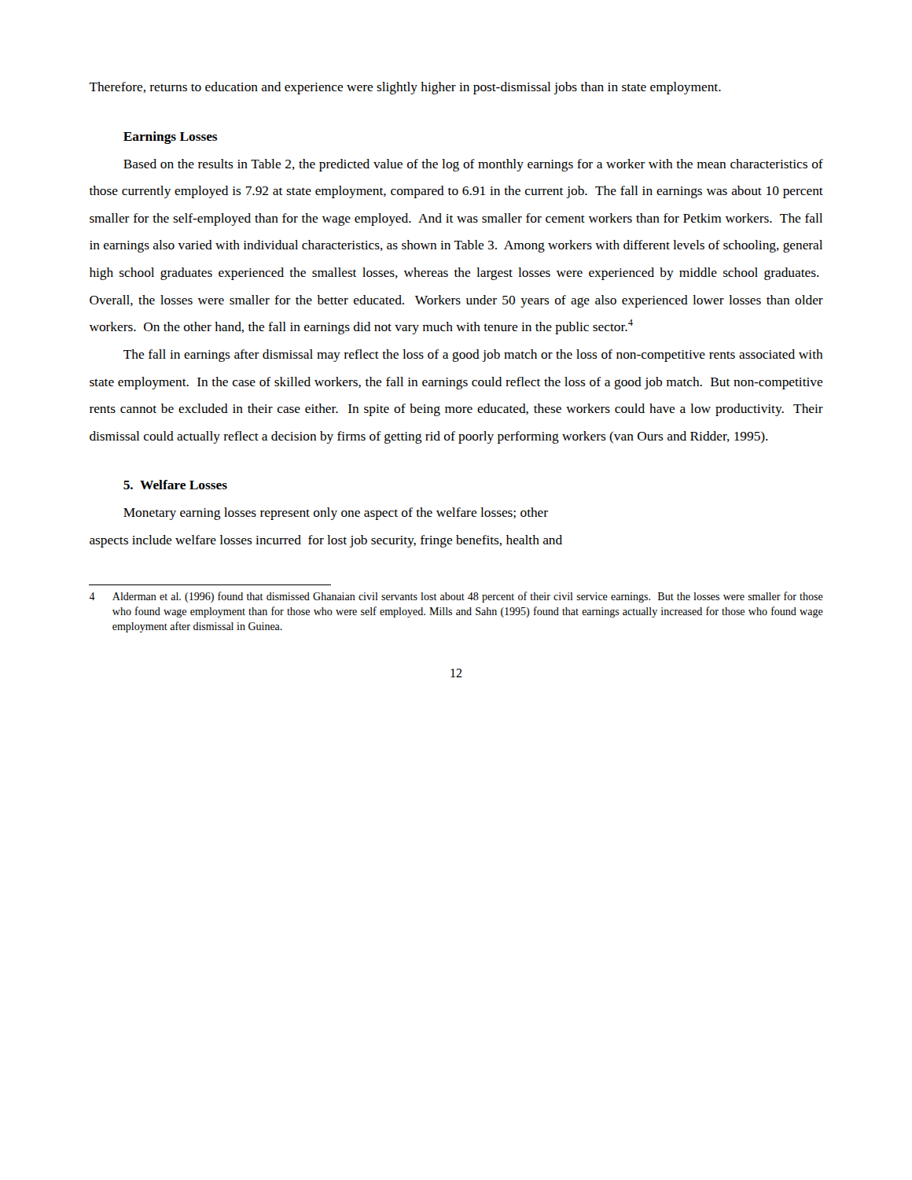Therefore, returns to education and experience were slightly higher in post-dismissal jobs than in state employment.
Earnings Losses
Based on the results in Table 2, the predicted value of the log of monthly earnings for a worker with the mean characteristics of those currently employed is 7.92 at state employment, compared to 6.91 in the current job. The fall in earnings was about 10 percent smaller for the self-employed than for the wage employed. And it was smaller for cement workers than for Petkim workers. The fall in earnings also varied with individual characteristics, as shown in Table 3. Among workers with different levels of schooling, general high school graduates experienced the smallest losses, whereas the largest losses were experienced by middle school graduates. Overall, the losses were smaller for the better educated. Workers under 50 years of age also experienced lower losses than older workers. On the other hand, the fall in earnings did not vary much with tenure in the public sector.4
The fall in earnings after dismissal may reflect the loss of a good job match or the loss of non-competitive rents associated with state employment. In the case of skilled workers, the fall in earnings could reflect the loss of a good job match. But non-competitive rents cannot be excluded in their case either. In spite of being more educated, these workers could have a low productivity. Their dismissal could actually reflect a decision by firms of getting rid of poorly performing workers (van Ours and Ridder, 1995).
5. Welfare Losses
Monetary earning losses represent only one aspect of the welfare losses; other
aspects include welfare losses incurred for lost job security, fringe benefits, health and
4
Alderman et al. (1996) found that dismissed Ghanaian civil servants lost about 48 percent of their civil service earnings. But the losses were smaller for those who found wage employment than for those who were self employed. Mills and Sahn (1995) found that earnings actually increased for those who found wage employment after dismissal in Guinea.
12